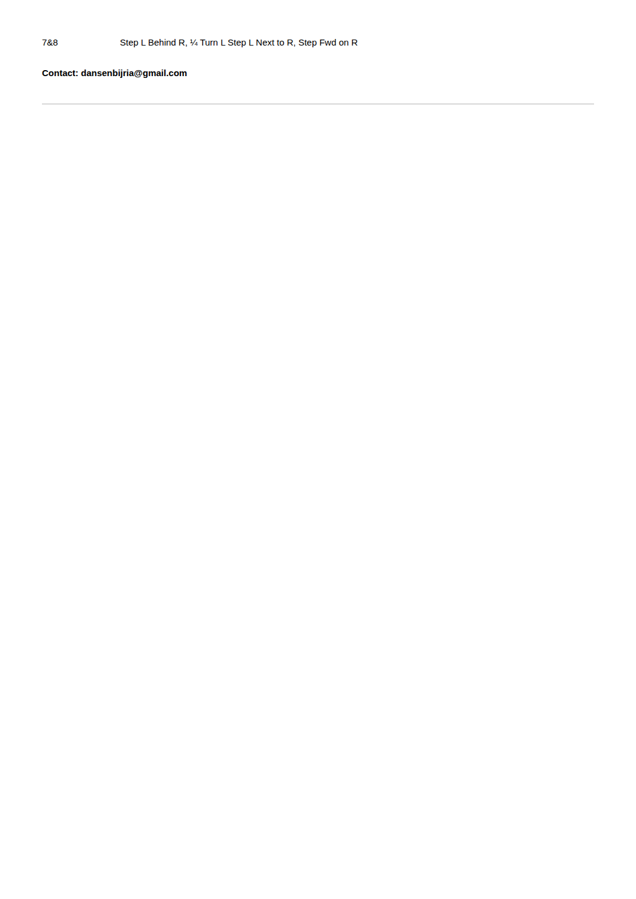7&8
Step L Behind R, ¼ Turn L Step L Next to R, Step Fwd on R
Contact: dansenbijria@gmail.com